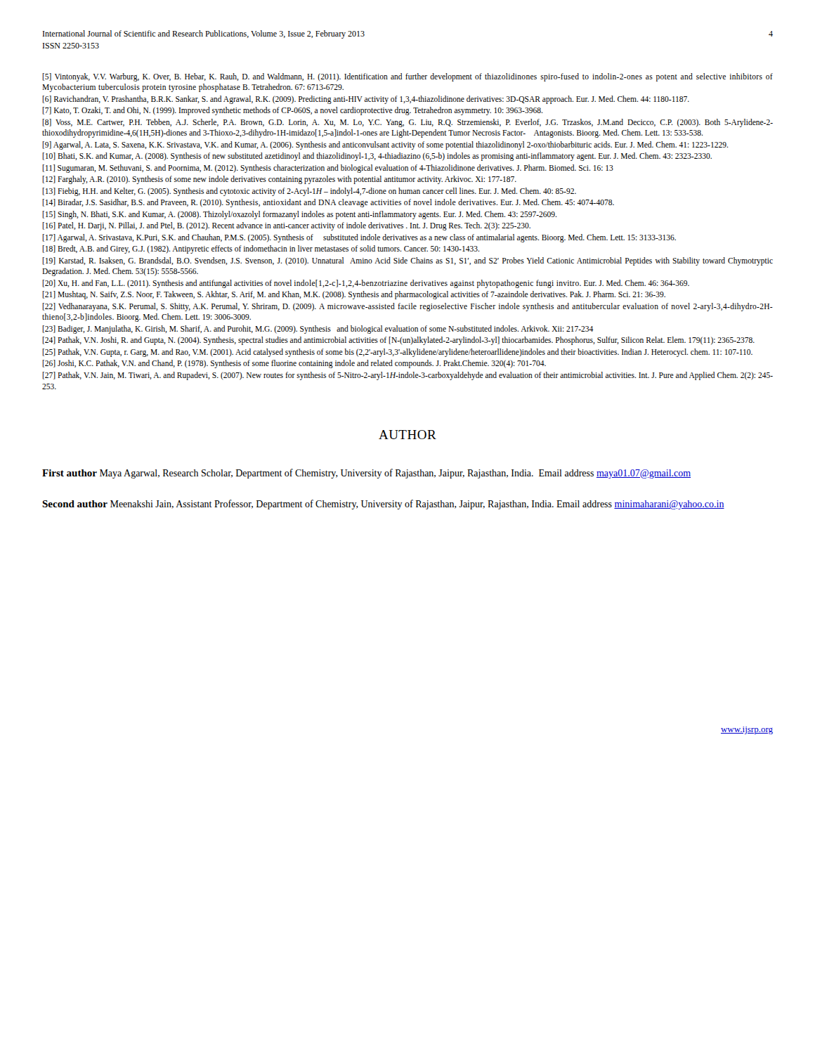International Journal of Scientific and Research Publications, Volume 3, Issue 2, February 2013
ISSN 2250-3153
4
[5] Vintonyak, V.V. Warburg, K. Over, B. Hebar, K. Rauh, D. and Waldmann, H. (2011). Identification and further development of thiazolidinones spiro-fused to indolin-2-ones as potent and selective inhibitors of Mycobacterium tuberculosis protein tyrosine phosphatase B. Tetrahedron. 67: 6713-6729.
[6] Ravichandran, V. Prashantha, B.R.K. Sankar, S. and Agrawal, R.K. (2009). Predicting anti-HIV activity of 1,3,4-thiazolidinone derivatives: 3D-QSAR approach. Eur. J. Med. Chem. 44: 1180-1187.
[7] Kato, T. Ozaki, T. and Ohi, N. (1999). Improved synthetic methods of CP-060S, a novel cardioprotective drug. Tetrahedron asymmetry. 10: 3963-3968.
[8] Voss, M.E. Cartwer, P.H. Tebben, A.J. Scherle, P.A. Brown, G.D. Lorin, A. Xu, M. Lo, Y.C. Yang, G. Liu, R.Q. Strzemienski, P. Everlof, J.G. Trzaskos, J.M.and Decicco, C.P. (2003). Both 5-Arylidene-2-thioxodihydropyrimidine-4,6(1H,5H)-diones and 3-Thioxo-2,3-dihydro-1H-imidazo[1,5-a]indol-1-ones are Light-Dependent Tumor Necrosis Factor- Antagonists. Bioorg. Med. Chem. Lett. 13: 533-538.
[9] Agarwal, A. Lata, S. Saxena, K.K. Srivastava, V.K. and Kumar, A. (2006). Synthesis and anticonvulsant activity of some potential thiazolidinonyl 2-oxo/thiobarbituric acids. Eur. J. Med. Chem. 41: 1223-1229.
[10] Bhati, S.K. and Kumar, A. (2008). Synthesis of new substituted azetidinoyl and thiazolidinoyl-1,3, 4-thiadiazino (6,5-b) indoles as promising anti-inflammatory agent. Eur. J. Med. Chem. 43: 2323-2330.
[11] Sugumaran, M. Sethuvani, S. and Poornima, M. (2012). Synthesis characterization and biological evaluation of 4-Thiazolidinone derivatives. J. Pharm. Biomed. Sci. 16: 13
[12] Farghaly, A.R. (2010). Synthesis of some new indole derivatives containing pyrazoles with potential antitumor activity. Arkivoc. Xi: 177-187.
[13] Fiebig, H.H. and Kelter, G. (2005). Synthesis and cytotoxic activity of 2-Acyl-1H – indolyl-4,7-dione on human cancer cell lines. Eur. J. Med. Chem. 40: 85-92.
[14] Biradar, J.S. Sasidhar, B.S. and Praveen, R. (2010). Synthesis, antioxidant and DNA cleavage activities of novel indole derivatives. Eur. J. Med. Chem. 45: 4074-4078.
[15] Singh, N. Bhati, S.K. and Kumar, A. (2008). Thizolyl/oxazolyl formazanyl indoles as potent anti-inflammatory agents. Eur. J. Med. Chem. 43: 2597-2609.
[16] Patel, H. Darji, N. Pillai, J. and Ptel, B. (2012). Recent advance in anti-cancer activity of indole derivatives . Int. J. Drug Res. Tech. 2(3): 225-230.
[17] Agarwal, A. Srivastava, K.Puri, S.K. and Chauhan, P.M.S. (2005). Synthesis of substituted indole derivatives as a new class of antimalarial agents. Bioorg. Med. Chem. Lett. 15: 3133-3136.
[18] Bredt, A.B. and Girey, G.J. (1982). Antipyretic effects of indomethacin in liver metastases of solid tumors. Cancer. 50: 1430-1433.
[19] Karstad, R. Isaksen, G. Brandsdal, B.O. Svendsen, J.S. Svenson, J. (2010). Unnatural Amino Acid Side Chains as S1, S1′, and S2′ Probes Yield Cationic Antimicrobial Peptides with Stability toward Chymotryptic Degradation. J. Med. Chem. 53(15): 5558-5566.
[20] Xu, H. and Fan, L.L. (2011). Synthesis and antifungal activities of novel indole[1,2-c]-1,2,4-benzotriazine derivatives against phytopathogenic fungi invitro. Eur. J. Med. Chem. 46: 364-369.
[21] Mushtaq, N. Saifv, Z.S. Noor, F. Takween, S. Akhtar, S. Arif, M. and Khan, M.K. (2008). Synthesis and pharmacological activities of 7-azaindole derivatives. Pak. J. Pharm. Sci. 21: 36-39.
[22] Vedhanarayana, S.K. Perumal, S. Shitty, A.K. Perumal, Y. Shriram, D. (2009). A microwave-assisted facile regioselective Fischer indole synthesis and antitubercular evaluation of novel 2-aryl-3,4-dihydro-2H-thieno[3,2-b]indoles. Bioorg. Med. Chem. Lett. 19: 3006-3009.
[23] Badiger, J. Manjulatha, K. Girish, M. Sharif, A. and Purohit, M.G. (2009). Synthesis and biological evaluation of some N-substituted indoles. Arkivok. Xii: 217-234
[24] Pathak, V.N. Joshi, R. and Gupta, N. (2004). Synthesis, spectral studies and antimicrobial activities of [N-(un)alkylated-2-arylindol-3-yl] thiocarbamides. Phosphorus, Sulfur, Silicon Relat. Elem. 179(11): 2365-2378.
[25] Pathak, V.N. Gupta, r. Garg, M. and Rao, V.M. (2001). Acid catalysed synthesis of some bis (2,2'-aryl-3,3'-alkylidene/arylidene/heteroarllidene)indoles and their bioactivities. Indian J. Heterocycl. chem. 11: 107-110.
[26] Joshi, K.C. Pathak, V.N. and Chand, P. (1978). Synthesis of some fluorine containing indole and related compounds. J. Prakt.Chemie. 320(4): 701-704.
[27] Pathak, V.N. Jain, M. Tiwari, A. and Rupadevi, S. (2007). New routes for synthesis of 5-Nitro-2-aryl-1H-indole-3-carboxyaldehyde and evaluation of their antimicrobial activities. Int. J. Pure and Applied Chem. 2(2): 245-253.
AUTHOR
First author Maya Agarwal, Research Scholar, Department of Chemistry, University of Rajasthan, Jaipur, Rajasthan, India. Email address maya01.07@gmail.com
Second author Meenakshi Jain, Assistant Professor, Department of Chemistry, University of Rajasthan, Jaipur, Rajasthan, India. Email address minimaharani@yahoo.co.in
www.ijsrp.org